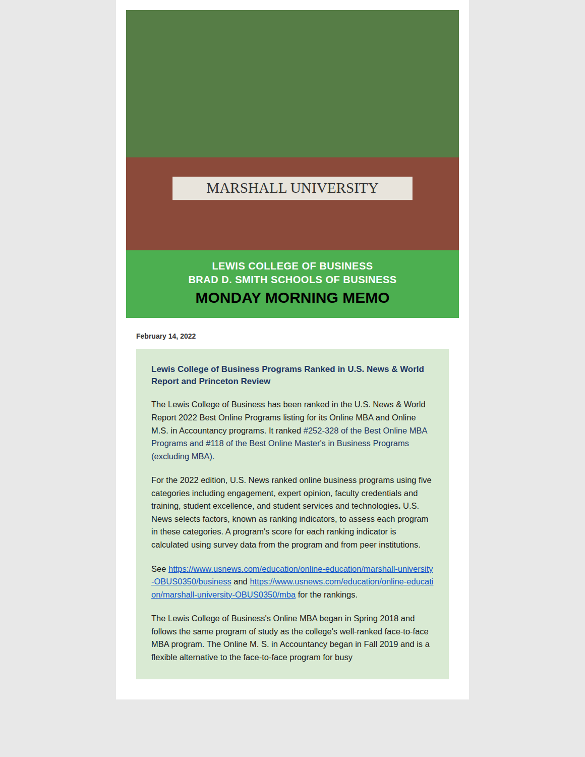LEWIS COLLEGE OF BUSINESS
BRAD D. SMITH SCHOOLS OF BUSINESS
MONDAY MORNING MEMO
February 14, 2022
Lewis College of Business Programs Ranked in U.S. News & World Report and Princeton Review
The Lewis College of Business has been ranked in the U.S. News & World Report 2022 Best Online Programs listing for its Online MBA and Online M.S. in Accountancy programs. It ranked #252-328 of the Best Online MBA Programs and #118 of the Best Online Master's in Business Programs (excluding MBA).
For the 2022 edition, U.S. News ranked online business programs using five categories including engagement, expert opinion, faculty credentials and training, student excellence, and student services and technologies. U.S. News selects factors, known as ranking indicators, to assess each program in these categories. A program's score for each ranking indicator is calculated using survey data from the program and from peer institutions.
See https://www.usnews.com/education/online-education/marshall-university-OBUS0350/business and https://www.usnews.com/education/online-education/marshall-university-OBUS0350/mba for the rankings.
The Lewis College of Business's Online MBA began in Spring 2018 and follows the same program of study as the college's well-ranked face-to-face MBA program. The Online M. S. in Accountancy began in Fall 2019 and is a flexible alternative to the face-to-face program for busy